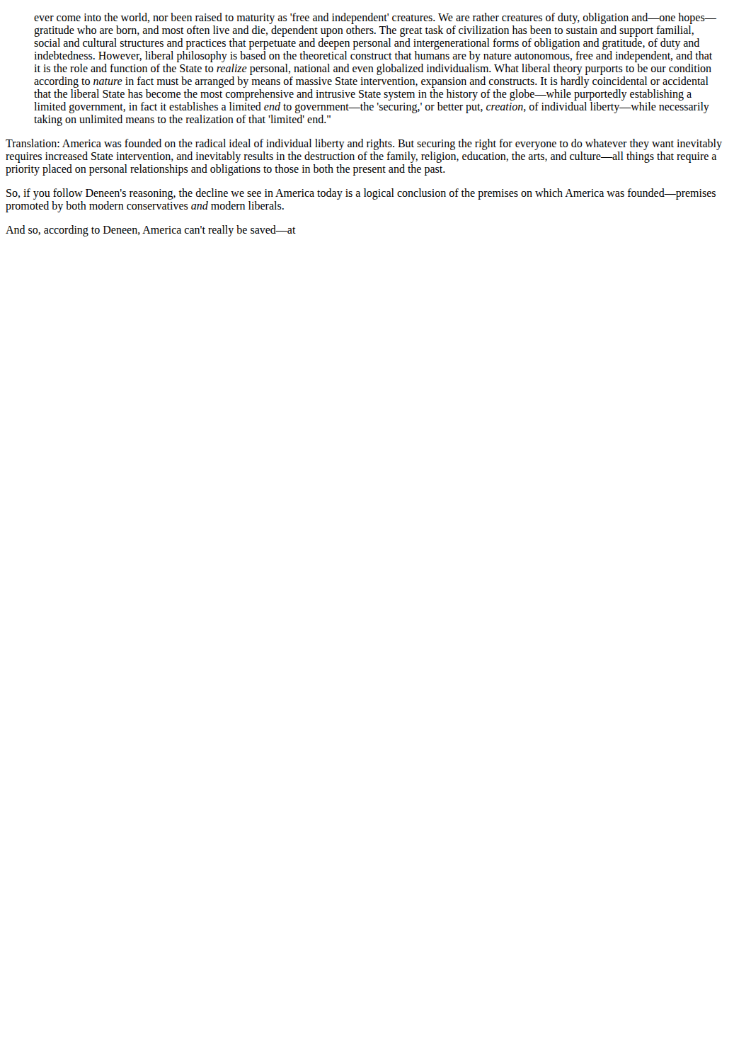ever come into the world, nor been raised to maturity as 'free and independent' creatures. We are rather creatures of duty, obligation and—one hopes—gratitude who are born, and most often live and die, dependent upon others. The great task of civilization has been to sustain and support familial, social and cultural structures and practices that perpetuate and deepen personal and intergenerational forms of obligation and gratitude, of duty and indebtedness. However, liberal philosophy is based on the theoretical construct that humans are by nature autonomous, free and independent, and that it is the role and function of the State to realize personal, national and even globalized individualism. What liberal theory purports to be our condition according to nature in fact must be arranged by means of massive State intervention, expansion and constructs. It is hardly coincidental or accidental that the liberal State has become the most comprehensive and intrusive State system in the history of the globe—while purportedly establishing a limited government, in fact it establishes a limited end to government—the 'securing,' or better put, creation, of individual liberty—while necessarily taking on unlimited means to the realization of that 'limited' end."
Translation: America was founded on the radical ideal of individual liberty and rights. But securing the right for everyone to do whatever they want inevitably requires increased State intervention, and inevitably results in the destruction of the family, religion, education, the arts, and culture—all things that require a priority placed on personal relationships and obligations to those in both the present and the past.
So, if you follow Deneen's reasoning, the decline we see in America today is a logical conclusion of the premises on which America was founded—premises promoted by both modern conservatives and modern liberals.
And so, according to Deneen, America can't really be saved—at